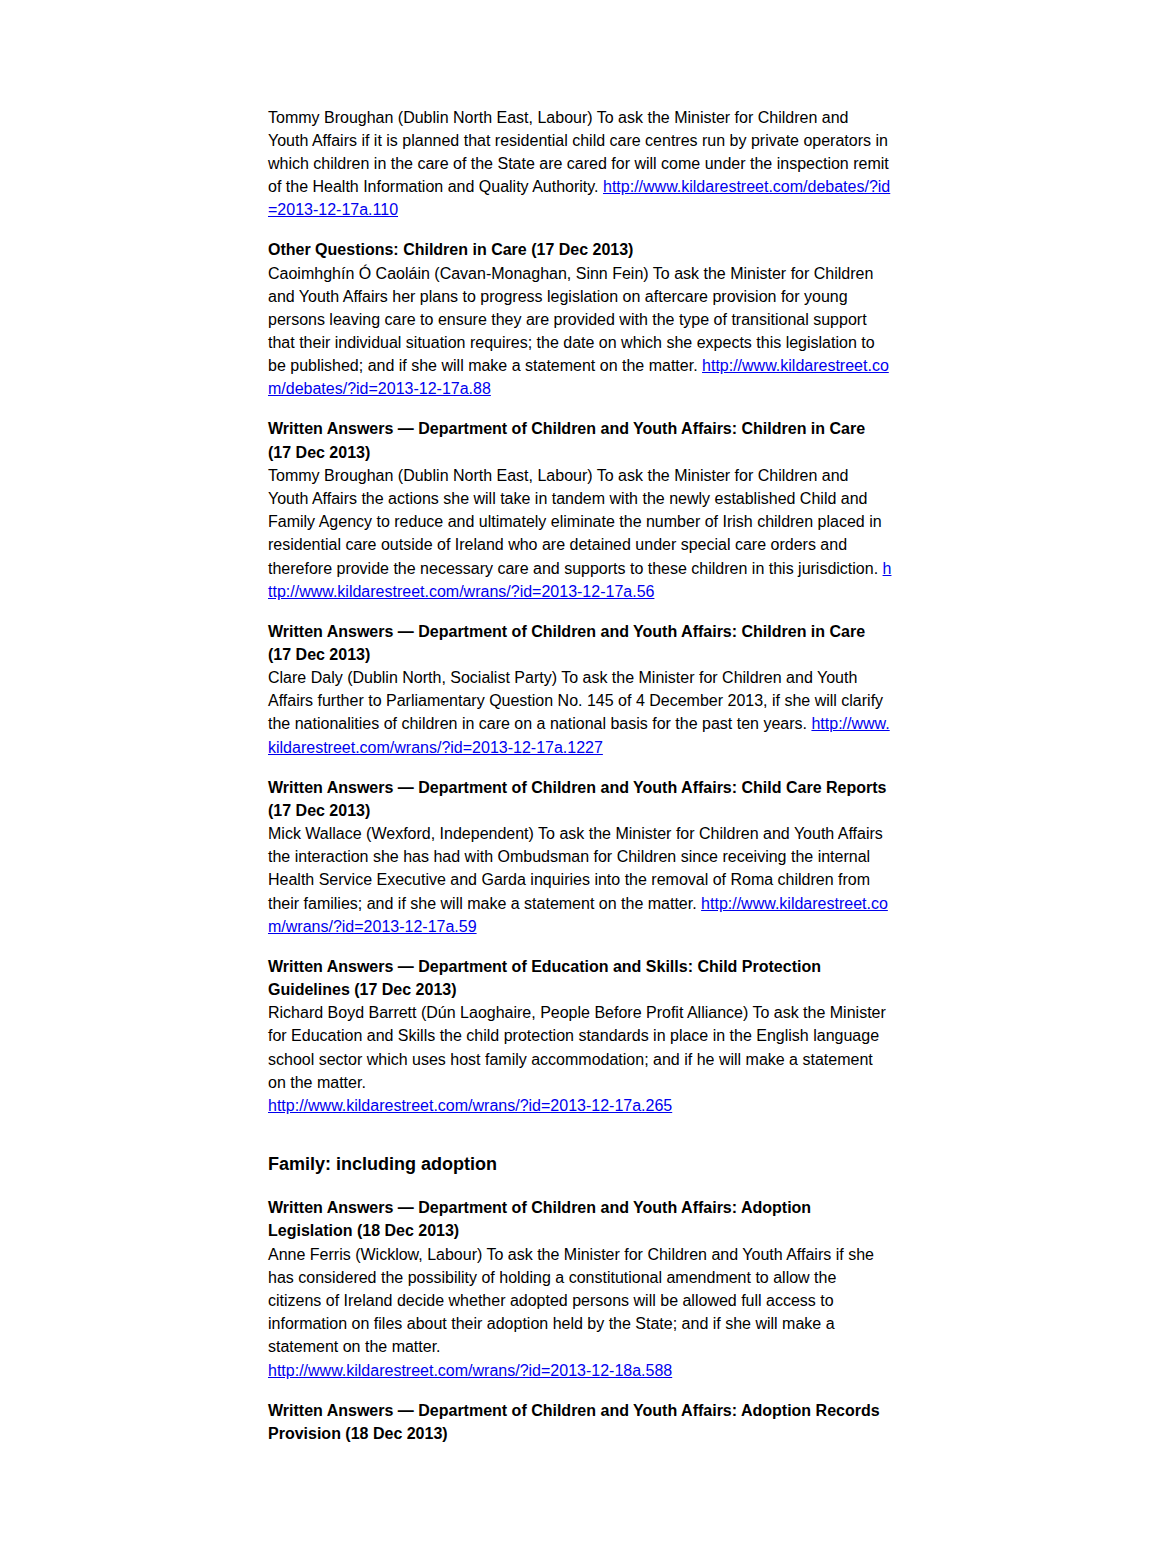Tommy Broughan (Dublin North East, Labour) To ask the Minister for Children and Youth Affairs if it is planned that residential child care centres run by private operators in which children in the care of the State are cared for will come under the inspection remit of the Health Information and Quality Authority. http://www.kildarestreet.com/debates/?id=2013-12-17a.110
Other Questions: Children in Care (17 Dec 2013)
Caoimhghín Ó Caoláin (Cavan-Monaghan, Sinn Fein) To ask the Minister for Children and Youth Affairs her plans to progress legislation on aftercare provision for young persons leaving care to ensure they are provided with the type of transitional support that their individual situation requires; the date on which she expects this legislation to be published; and if she will make a statement on the matter. http://www.kildarestreet.com/debates/?id=2013-12-17a.88
Written Answers — Department of Children and Youth Affairs: Children in Care (17 Dec 2013)
Tommy Broughan (Dublin North East, Labour) To ask the Minister for Children and Youth Affairs the actions she will take in tandem with the newly established Child and Family Agency to reduce and ultimately eliminate the number of Irish children placed in residential care outside of Ireland who are detained under special care orders and therefore provide the necessary care and supports to these children in this jurisdiction. http://www.kildarestreet.com/wrans/?id=2013-12-17a.56
Written Answers — Department of Children and Youth Affairs: Children in Care (17 Dec 2013)
Clare Daly (Dublin North, Socialist Party) To ask the Minister for Children and Youth Affairs further to Parliamentary Question No. 145 of 4 December 2013, if she will clarify the nationalities of children in care on a national basis for the past ten years. http://www.kildarestreet.com/wrans/?id=2013-12-17a.1227
Written Answers — Department of Children and Youth Affairs: Child Care Reports (17 Dec 2013)
Mick Wallace (Wexford, Independent) To ask the Minister for Children and Youth Affairs the interaction she has had with Ombudsman for Children since receiving the internal Health Service Executive and Garda inquiries into the removal of Roma children from their families; and if she will make a statement on the matter. http://www.kildarestreet.com/wrans/?id=2013-12-17a.59
Written Answers — Department of Education and Skills: Child Protection Guidelines (17 Dec 2013)
Richard Boyd Barrett (Dún Laoghaire, People Before Profit Alliance) To ask the Minister for Education and Skills the child protection standards in place in the English language school sector which uses host family accommodation; and if he will make a statement on the matter.
http://www.kildarestreet.com/wrans/?id=2013-12-17a.265
Family: including adoption
Written Answers — Department of Children and Youth Affairs: Adoption Legislation (18 Dec 2013)
Anne Ferris (Wicklow, Labour) To ask the Minister for Children and Youth Affairs if she has considered the possibility of holding a constitutional amendment to allow the citizens of Ireland decide whether adopted persons will be allowed full access to information on files about their adoption held by the State; and if she will make a statement on the matter.
http://www.kildarestreet.com/wrans/?id=2013-12-18a.588
Written Answers — Department of Children and Youth Affairs: Adoption Records Provision (18 Dec 2013)